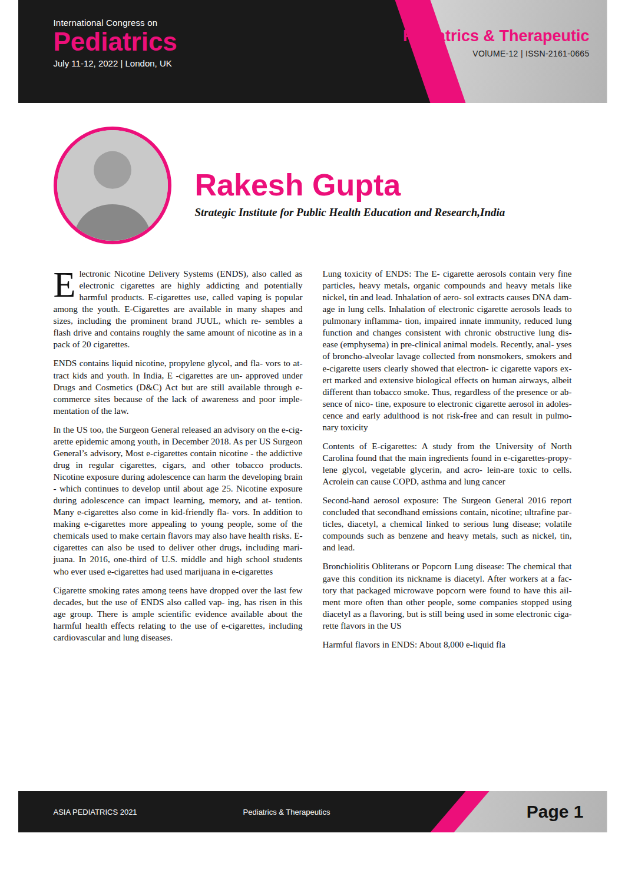International Congress on
Pediatrics
July 11-12, 2022 | London, UK
Pediatrics & Therapeutic
VOlUME-12 | ISSN-2161-0665
Rakesh Gupta
Strategic Institute for Public Health Education and Research,India
Electronic Nicotine Delivery Systems (ENDS), also called as electronic cigarettes are highly addicting and potentially harmful products. E-cigarettes use, called vaping is popular among the youth. E-Cigarettes are available in many shapes and sizes, including the prominent brand JUUL, which re- sembles a flash drive and contains roughly the same amount of nicotine as in a pack of 20 cigarettes.
ENDS contains liquid nicotine, propylene glycol, and fla- vors to attract kids and youth. In India, E -cigarettes are un- approved under Drugs and Cosmetics (D&C) Act but are still available through e-commerce sites because of the lack of awareness and poor implementation of the law.
In the US too, the Surgeon General released an advisory on the e-cigarette epidemic among youth, in December 2018. As per US Surgeon General’s advisory, Most e-cigarettes contain nicotine - the addictive drug in regular cigarettes, cigars, and other tobacco products. Nicotine exposure during adolescence can harm the developing brain - which continues to develop until about age 25. Nicotine exposure during adolescence can impact learning, memory, and at- tention. Many e-cigarettes also come in kid-friendly fla- vors. In addition to making e-cigarettes more appealing to young people, some of the chemicals used to make certain flavors may also have health risks. E-cigarettes can also be used to deliver other drugs, including marijuana. In 2016, one-third of U.S. middle and high school students who ever used e-cigarettes had used marijuana in e-cigarettes
Cigarette smoking rates among teens have dropped over the last few decades, but the use of ENDS also called vap- ing, has risen in this age group. There is ample scientific evidence available about the harmful health effects relating to the use of e-cigarettes, including cardiovascular and lung diseases.
Lung toxicity of ENDS: The E- cigarette aerosols contain very fine particles, heavy metals, organic compounds and heavy metals like nickel, tin and lead. Inhalation of aero- sol extracts causes DNA damage in lung cells. Inhalation of electronic cigarette aerosols leads to pulmonary inflamma- tion, impaired innate immunity, reduced lung function and changes consistent with chronic obstructive lung disease (emphysema) in pre-clinical animal models. Recently, anal- yses of broncho-alveolar lavage collected from nonsmokers, smokers and e-cigarette users clearly showed that electron- ic cigarette vapors exert marked and extensive biological effects on human airways, albeit different than tobacco smoke. Thus, regardless of the presence or absence of nico- tine, exposure to electronic cigarette aerosol in adolescence and early adulthood is not risk-free and can result in pulmo- nary toxicity
Contents of E-cigarettes: A study from the University of North Carolina found that the main ingredients found in e-cigarettes-propylene glycol, vegetable glycerin, and acro- lein-are toxic to cells. Acrolein can cause COPD, asthma and lung cancer
Second-hand aerosol exposure: The Surgeon General 2016 report concluded that secondhand emissions contain, nicotine; ultrafine particles, diacetyl, a chemical linked to serious lung disease; volatile compounds such as benzene and heavy metals, such as nickel, tin, and lead.
Bronchiolitis Obliterans or Popcorn Lung disease: The chemical that gave this condition its nickname is diacetyl. After workers at a factory that packaged microwave popcorn were found to have this ailment more often than other people, some companies stopped using diacetyl as a flavoring, but is still being used in some electronic cigarette flavors in the US
Harmful flavors in ENDS: About 8,000 e-liquid fla
ASIA PEDIATRICS 2021 Pediatrics & Therapeutics
Page 1